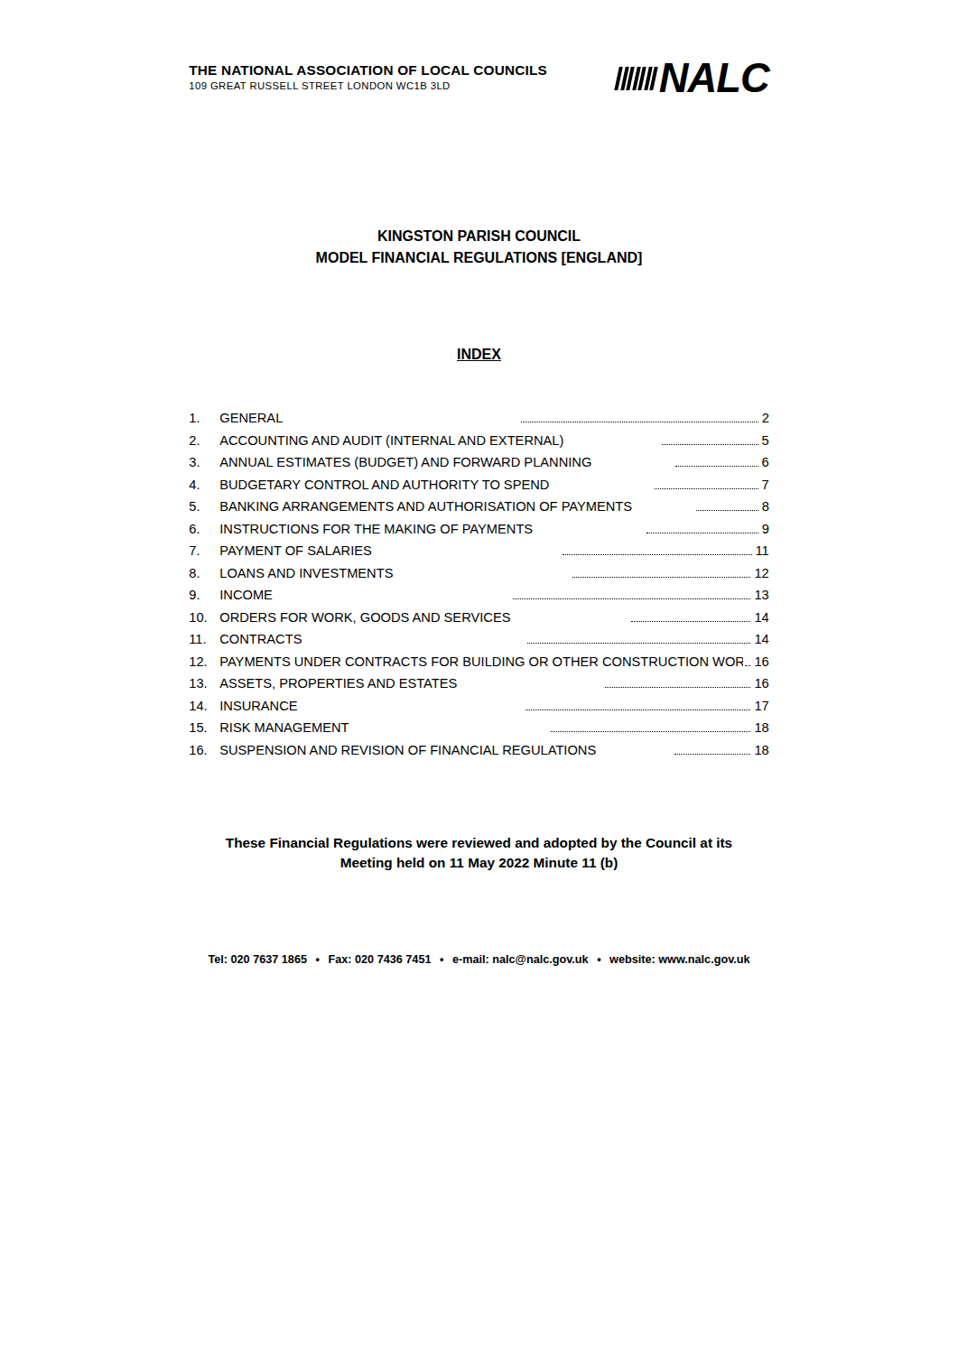THE NATIONAL ASSOCIATION OF LOCAL COUNCILS
109 Great Russell Street London WC1B 3LD
NALC
KINGSTON PARISH COUNCIL
MODEL FINANCIAL REGULATIONS [ENGLAND]
INDEX
1. GENERAL 2
2. ACCOUNTING AND AUDIT (INTERNAL AND EXTERNAL) 5
3. ANNUAL ESTIMATES (BUDGET) AND FORWARD PLANNING 6
4. BUDGETARY CONTROL AND AUTHORITY TO SPEND 7
5. BANKING ARRANGEMENTS AND AUTHORISATION OF PAYMENTS 8
6. INSTRUCTIONS FOR THE MAKING OF PAYMENTS 9
7. PAYMENT OF SALARIES 11
8. LOANS AND INVESTMENTS 12
9. INCOME 13
10. ORDERS FOR WORK, GOODS AND SERVICES 14
11. CONTRACTS 14
12. PAYMENTS UNDER CONTRACTS FOR BUILDING OR OTHER CONSTRUCTION WORKS 16
13. ASSETS, PROPERTIES AND ESTATES 16
14. INSURANCE 17
15. RISK MANAGEMENT 18
16. SUSPENSION AND REVISION OF FINANCIAL REGULATIONS 18
These Financial Regulations were reviewed and adopted by the Council at its Meeting held on 11 May 2022 Minute 11 (b)
Tel: 020 7637 1865 • Fax: 020 7436 7451 • e-mail: nalc@nalc.gov.uk • website: www.nalc.gov.uk